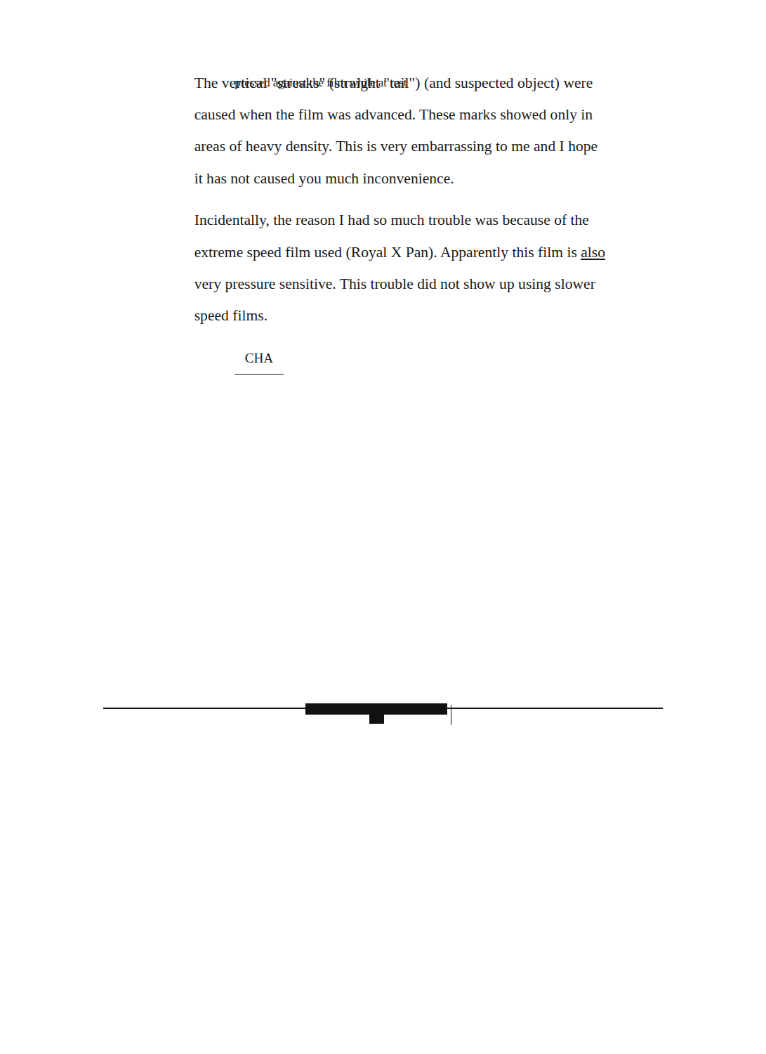pressed against the film while at rest
The vertical "streaks" (straight "tail") (and suspected object) were caused when the film was advanced. These marks showed only in areas of heavy density. This is very embarrassing to me and I hope it has not caused you much inconvenience.
Incidentally, the reason I had so much trouble was because of the extreme speed film used (Royal X Pan). Apparently this film is also very pressure sensitive. This trouble did not show up using slower speed films.
CHA